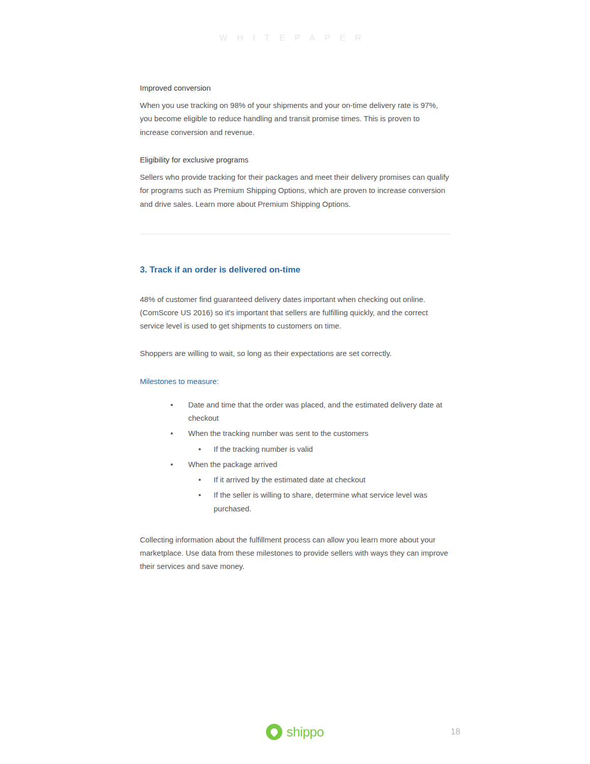Whitepaper
Improved conversion
When you use tracking on 98% of your shipments and your on-time delivery rate is 97%, you become eligible to reduce handling and transit promise times. This is proven to increase conversion and revenue.
Eligibility for exclusive programs
Sellers who provide tracking for their packages and meet their delivery promises can qualify for programs such as Premium Shipping Options, which are proven to increase conversion and drive sales. Learn more about Premium Shipping Options.
3. Track if an order is delivered on-time
48% of customer find guaranteed delivery dates important when checking out online. (ComScore US 2016) so it's important that sellers are fulfilling quickly, and the correct service level is used to get shipments to customers on time.
Shoppers are willing to wait, so long as their expectations are set correctly.
Milestones to measure:
Date and time that the order was placed, and the estimated delivery date at checkout
When the tracking number was sent to the customers
If the tracking number is valid
When the package arrived
If it arrived by the estimated date at checkout
If the seller is willing to share, determine what service level was purchased.
Collecting information about the fulfillment process can allow you learn more about your marketplace. Use data from these milestones to provide sellers with ways they can improve their services and save money.
shippo
18